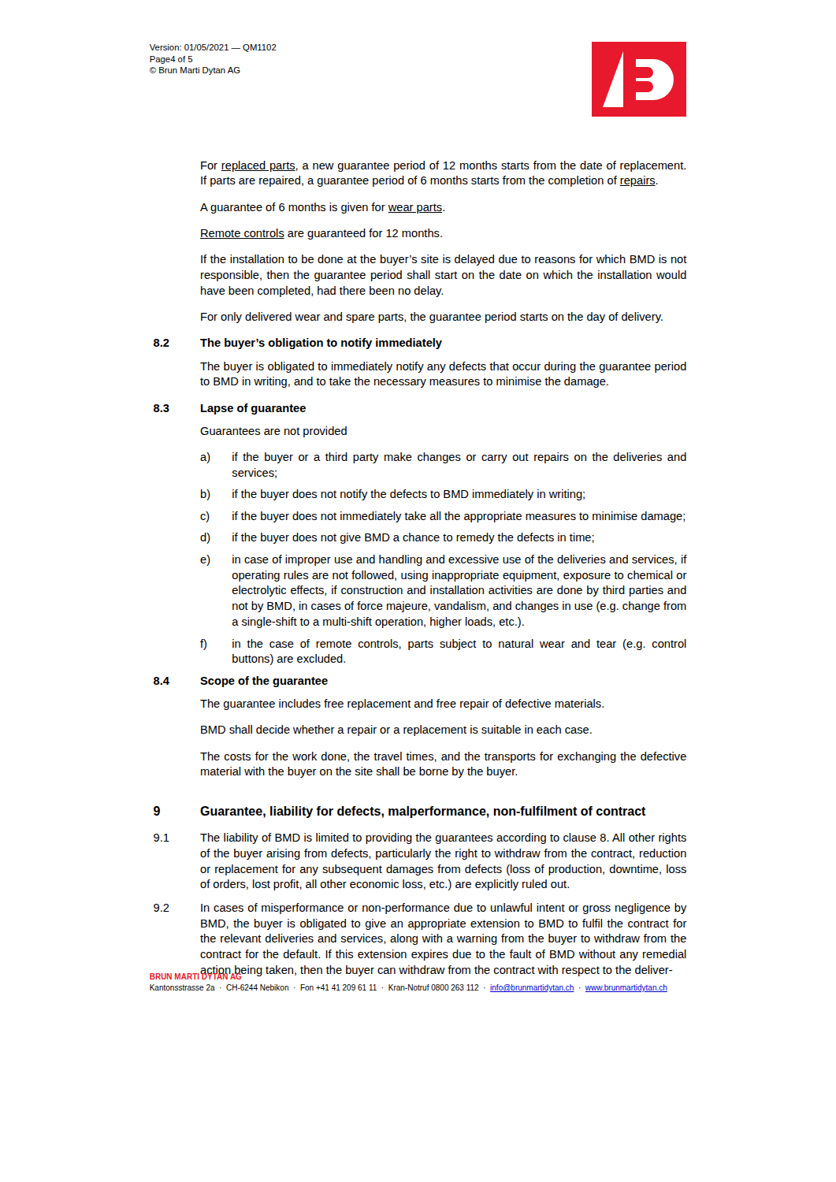Version: 01/05/2021 — QM1102
Page4 of 5
© Brun Marti Dytan AG
For replaced parts, a new guarantee period of 12 months starts from the date of replacement. If parts are repaired, a guarantee period of 6 months starts from the completion of repairs.
A guarantee of 6 months is given for wear parts.
Remote controls are guaranteed for 12 months.
If the installation to be done at the buyer’s site is delayed due to reasons for which BMD is not responsible, then the guarantee period shall start on the date on which the installation would have been completed, had there been no delay.
For only delivered wear and spare parts, the guarantee period starts on the day of delivery.
8.2
The buyer’s obligation to notify immediately
The buyer is obligated to immediately notify any defects that occur during the guarantee period to BMD in writing, and to take the necessary measures to minimise the damage.
8.3
Lapse of guarantee
Guarantees are not provided
a)
if the buyer or a third party make changes or carry out repairs on the deliveries and services;
b)
if the buyer does not notify the defects to BMD immediately in writing;
c)
if the buyer does not immediately take all the appropriate measures to minimise damage;
d)
if the buyer does not give BMD a chance to remedy the defects in time;
e)
in case of improper use and handling and excessive use of the deliveries and services, if operating rules are not followed, using inappropriate equipment, exposure to chemical or electrolytic effects, if construction and installation activities are done by third parties and not by BMD, in cases of force majeure, vandalism, and changes in use (e.g. change from a single-shift to a multi-shift operation, higher loads, etc.).
f)
in the case of remote controls, parts subject to natural wear and tear (e.g. control buttons) are excluded.
8.4
Scope of the guarantee
The guarantee includes free replacement and free repair of defective materials.
BMD shall decide whether a repair or a replacement is suitable in each case.
The costs for the work done, the travel times, and the transports for exchanging the defective material with the buyer on the site shall be borne by the buyer.
9 Guarantee, liability for defects, malperformance, non-fulfilment of contract
9.1
The liability of BMD is limited to providing the guarantees according to clause 8. All other rights of the buyer arising from defects, particularly the right to withdraw from the contract, reduction or replacement for any subsequent damages from defects (loss of production, downtime, loss of orders, lost profit, all other economic loss, etc.) are explicitly ruled out.
9.2
In cases of misperformance or non-performance due to unlawful intent or gross negligence by BMD, the buyer is obligated to give an appropriate extension to BMD to fulfil the contract for the relevant deliveries and services, along with a warning from the buyer to withdraw from the contract for the default. If this extension expires due to the fault of BMD without any remedial action being taken, then the buyer can withdraw from the contract with respect to the deliver-
BRUN MARTI DYTAN AG
Kantonsstrasse 2a · CH-6244 Nebikon · Fon +41 41 209 61 11 · Kran-Notruf 0800 263 112 · info@brunmartidytan.ch · www.brunmartidytan.ch